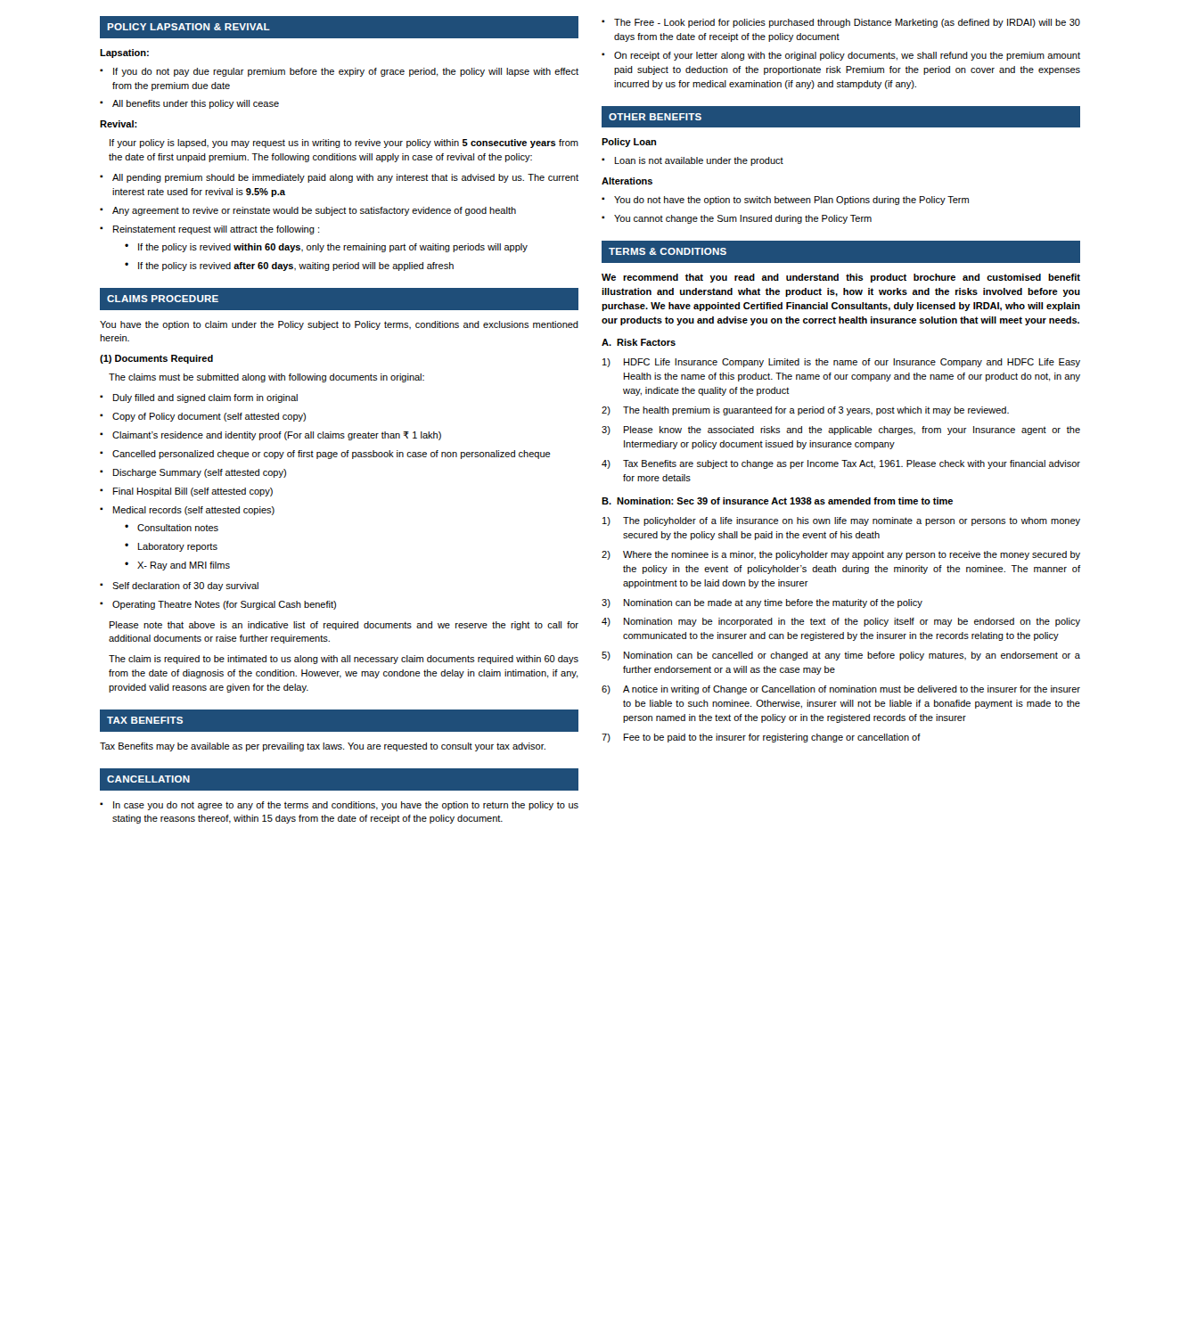Policy Lapsation & Revival
Lapsation:
If you do not pay due regular premium before the expiry of grace period, the policy will lapse with effect from the premium due date
All benefits under this policy will cease
Revival:
If your policy is lapsed, you may request us in writing to revive your policy within 5 consecutive years from the date of first unpaid premium. The following conditions will apply in case of revival of the policy:
All pending premium should be immediately paid along with any interest that is advised by us. The current interest rate used for revival is 9.5% p.a
Any agreement to revive or reinstate would be subject to satisfactory evidence of good health
Reinstatement request will attract the following :
If the policy is revived within 60 days, only the remaining part of waiting periods will apply
If the policy is revived after 60 days, waiting period will be applied afresh
Claims Procedure
You have the option to claim under the Policy subject to Policy terms, conditions and exclusions mentioned herein.
(1) Documents Required
The claims must be submitted along with following documents in original:
Duly filled and signed claim form in original
Copy of Policy document (self attested copy)
Claimant’s residence and identity proof (For all claims greater than ₹ 1 lakh)
Cancelled personalized cheque or copy of first page of passbook in case of non personalized cheque
Discharge Summary (self attested copy)
Final Hospital Bill (self attested copy)
Medical records (self attested copies)
Consultation notes
Laboratory reports
X- Ray and MRI films
Self declaration of 30 day survival
Operating Theatre Notes (for Surgical Cash benefit)
Please note that above is an indicative list of required documents and we reserve the right to call for additional documents or raise further requirements.
The claim is required to be intimated to us along with all necessary claim documents required within 60 days from the date of diagnosis of the condition. However, we may condone the delay in claim intimation, if any, provided valid reasons are given for the delay.
Tax Benefits
Tax Benefits may be available as per prevailing tax laws. You are requested to consult your tax advisor.
Cancellation
In case you do not agree to any of the terms and conditions, you have the option to return the policy to us stating the reasons thereof, within 15 days from the date of receipt of the policy document.
The Free - Look period for policies purchased through Distance Marketing (as defined by IRDAI) will be 30 days from the date of receipt of the policy document
On receipt of your letter along with the original policy documents, we shall refund you the premium amount paid subject to deduction of the proportionate risk Premium for the period on cover and the expenses incurred by us for medical examination (if any) and stampduty (if any).
Other Benefits
Policy Loan
Loan is not available under the product
Alterations
You do not have the option to switch between Plan Options during the Policy Term
You cannot change the Sum Insured during the Policy Term
Terms & Conditions
We recommend that you read and understand this product brochure and customised benefit illustration and understand what the product is, how it works and the risks involved before you purchase. We have appointed Certified Financial Consultants, duly licensed by IRDAI, who will explain our products to you and advise you on the correct health insurance solution that will meet your needs.
A. Risk Factors
HDFC Life Insurance Company Limited is the name of our Insurance Company and HDFC Life Easy Health is the name of this product. The name of our company and the name of our product do not, in any way, indicate the quality of the product
The health premium is guaranteed for a period of 3 years, post which it may be reviewed.
Please know the associated risks and the applicable charges, from your Insurance agent or the Intermediary or policy document issued by insurance company
Tax Benefits are subject to change as per Income Tax Act, 1961. Please check with your financial advisor for more details
B. Nomination: Sec 39 of insurance Act 1938 as amended from time to time
The policyholder of a life insurance on his own life may nominate a person or persons to whom money secured by the policy shall be paid in the event of his death
Where the nominee is a minor, the policyholder may appoint any person to receive the money secured by the policy in the event of policyholder’s death during the minority of the nominee. The manner of appointment to be laid down by the insurer
Nomination can be made at any time before the maturity of the policy
Nomination may be incorporated in the text of the policy itself or may be endorsed on the policy communicated to the insurer and can be registered by the insurer in the records relating to the policy
Nomination can be cancelled or changed at any time before policy matures, by an endorsement or a further endorsement or a will as the case may be
A notice in writing of Change or Cancellation of nomination must be delivered to the insurer for the insurer to be liable to such nominee. Otherwise, insurer will not be liable if a bonafide payment is made to the person named in the text of the policy or in the registered records of the insurer
Fee to be paid to the insurer for registering change or cancellation of